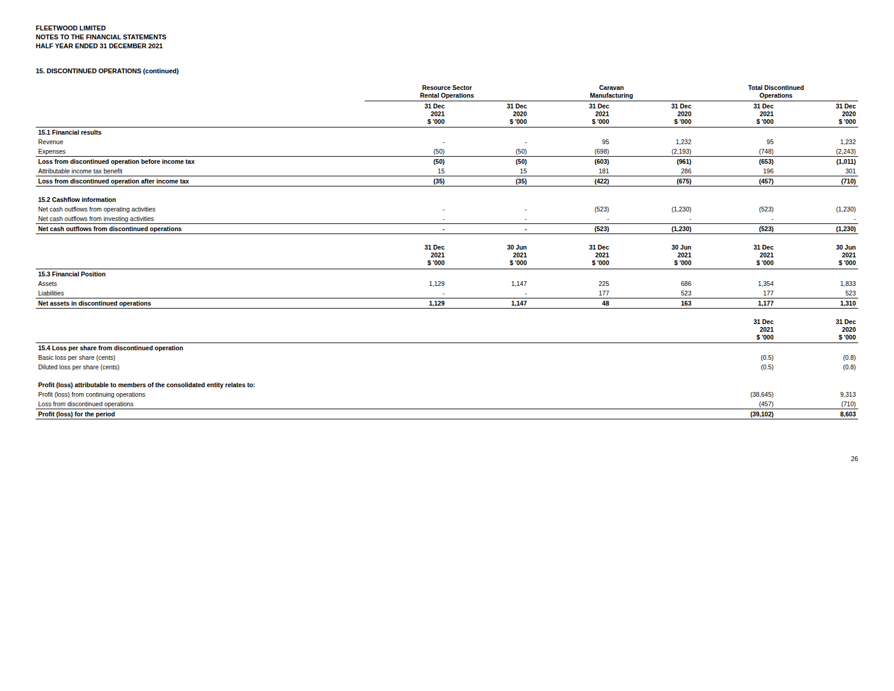FLEETWOOD LIMITED
NOTES TO THE FINANCIAL STATEMENTS
HALF YEAR ENDED 31 DECEMBER 2021
15. DISCONTINUED OPERATIONS (continued)
| | Resource Sector Rental Operations | Caravan Manufacturing | Total Discontinued Operations |
| --- | --- | --- | --- |
| | 31 Dec 2021 $ '000 | 31 Dec 2020 $ '000 | 31 Dec 2021 $ '000 | 31 Dec 2020 $ '000 | 31 Dec 2021 $ '000 | 31 Dec 2020 $ '000 |
| 15.1 Financial results | | | | | | |
| Revenue | - | - | 95 | 1,232 | 95 | 1,232 |
| Expenses | (50) | (50) | (698) | (2,193) | (748) | (2,243) |
| Loss from discontinued operation before income tax | (50) | (50) | (603) | (961) | (653) | (1,011) |
| Attributable income tax benefit | 15 | 15 | 181 | 286 | 196 | 301 |
| Loss from discontinued operation after income tax | (35) | (35) | (422) | (675) | (457) | (710) |
| 15.2 Cashflow information | | | | | | |
| Net cash outflows from operating activities | - | - | (523) | (1,230) | (523) | (1,230) |
| Net cash outflows from investing activities | - | - | - | - | - | - |
| Net cash outflows from discontinued operations | - | - | (523) | (1,230) | (523) | (1,230) |
| | 31 Dec 2021 $ '000 | 30 Jun 2021 $ '000 | 31 Dec 2021 $ '000 | 30 Jun 2021 $ '000 | 31 Dec 2021 $ '000 | 30 Jun 2021 $ '000 |
| 15.3 Financial Position | | | | | | |
| Assets | 1,129 | 1,147 | 225 | 686 | 1,354 | 1,833 |
| Liabilities | - | - | 177 | 523 | 177 | 523 |
| Net assets in discontinued operations | 1,129 | 1,147 | 48 | 163 | 1,177 | 1,310 |
| | | | | | 31 Dec 2021 $ '000 | 31 Dec 2020 $ '000 |
| 15.4 Loss per share from discontinued operation | | | | | | |
| Basic loss per share (cents) | | | | | (0.5) | (0.8) |
| Diluted loss per share (cents) | | | | | (0.5) | (0.8) |
| Profit (loss) attributable to members of the consolidated entity relates to: | | | | | | |
| Profit (loss) from continuing operations | | | | | (38,645) | 9,313 |
| Loss from discontinued operations | | | | | (457) | (710) |
| Profit (loss) for the period | | | | | (39,102) | 8,603 |
26